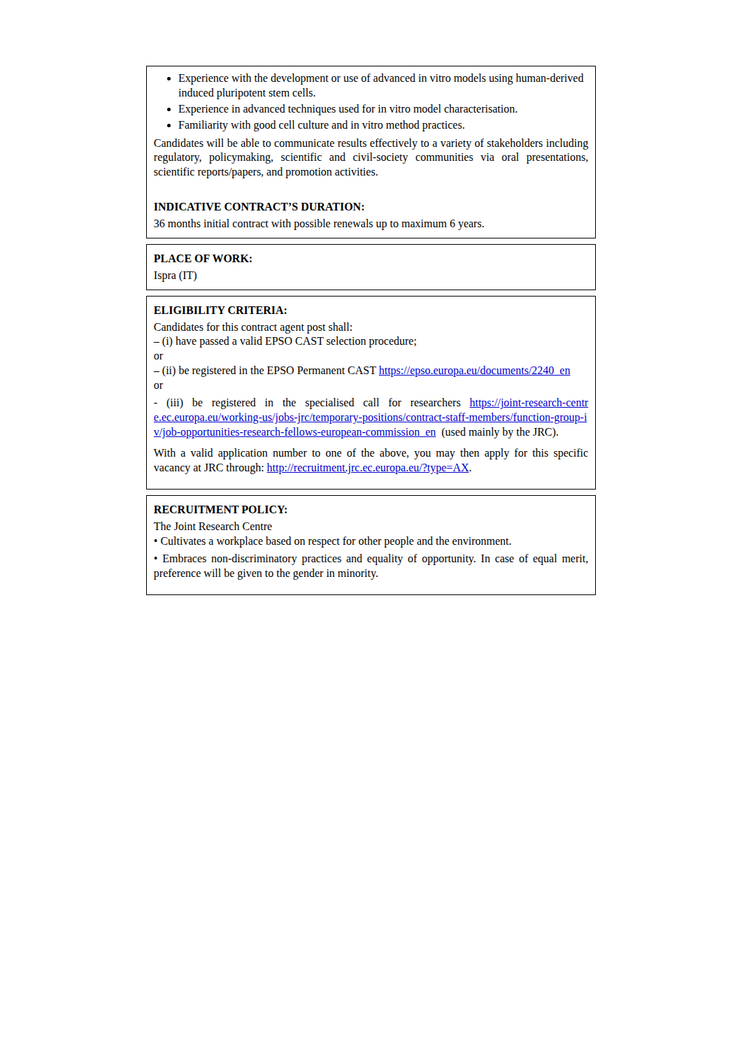Experience with the development or use of advanced in vitro models using human-derived induced pluripotent stem cells.
Experience in advanced techniques used for in vitro model characterisation.
Familiarity with good cell culture and in vitro method practices.
Candidates will be able to communicate results effectively to a variety of stakeholders including regulatory, policymaking, scientific and civil-society communities via oral presentations, scientific reports/papers, and promotion activities.
Indicative contract’s duration:
36 months initial contract with possible renewals up to maximum 6 years.
Place of work:
Ispra (IT)
Eligibility criteria:
Candidates for this contract agent post shall:
– (i) have passed a valid EPSO CAST selection procedure;
or
– (ii) be registered in the EPSO Permanent CAST https://epso.europa.eu/documents/2240_en
or
- (iii) be registered in the specialised call for researchers https://joint-research-centre.ec.europa.eu/working-us/jobs-jrc/temporary-positions/contract-staff-members/function-group-iv/job-opportunities-research-fellows-european-commission_en (used mainly by the JRC).
With a valid application number to one of the above, you may then apply for this specific vacancy at JRC through: http://recruitment.jrc.ec.europa.eu/?type=AX.
Recruitment policy:
The Joint Research Centre
• Cultivates a workplace based on respect for other people and the environment.
• Embraces non-discriminatory practices and equality of opportunity. In case of equal merit, preference will be given to the gender in minority.